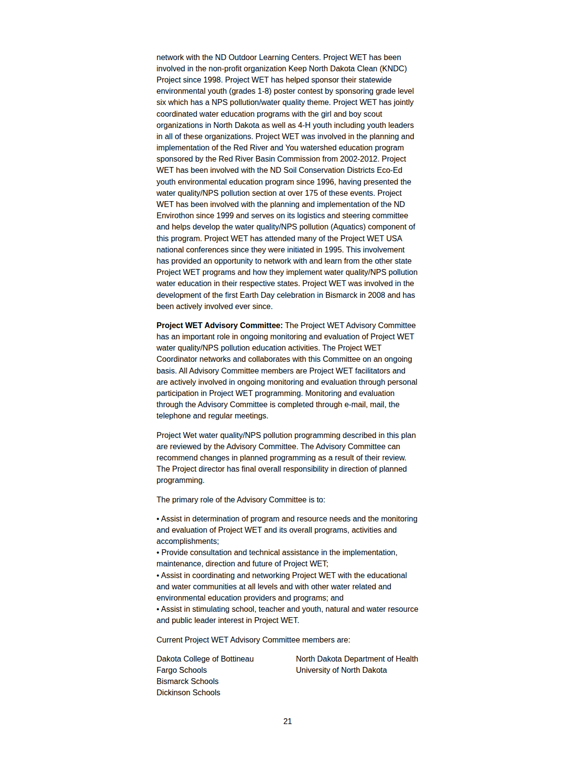network with the ND Outdoor Learning Centers. Project WET has been involved in the non-profit organization Keep North Dakota Clean (KNDC) Project since 1998. Project WET has helped sponsor their statewide environmental youth (grades 1-8) poster contest by sponsoring grade level six which has a NPS pollution/water quality theme. Project WET has jointly coordinated water education programs with the girl and boy scout organizations in North Dakota as well as 4-H youth including youth leaders in all of these organizations. Project WET was involved in the planning and implementation of the Red River and You watershed education program sponsored by the Red River Basin Commission from 2002-2012. Project WET has been involved with the ND Soil Conservation Districts Eco-Ed youth environmental education program since 1996, having presented the water quality/NPS pollution section at over 175 of these events. Project WET has been involved with the planning and implementation of the ND Envirothon since 1999 and serves on its logistics and steering committee and helps develop the water quality/NPS pollution (Aquatics) component of this program. Project WET has attended many of the Project WET USA national conferences since they were initiated in 1995. This involvement has provided an opportunity to network with and learn from the other state Project WET programs and how they implement water quality/NPS pollution water education in their respective states. Project WET was involved in the development of the first Earth Day celebration in Bismarck in 2008 and has been actively involved ever since.
Project WET Advisory Committee: The Project WET Advisory Committee has an important role in ongoing monitoring and evaluation of Project WET water quality/NPS pollution education activities. The Project WET Coordinator networks and collaborates with this Committee on an ongoing basis. All Advisory Committee members are Project WET facilitators and are actively involved in ongoing monitoring and evaluation through personal participation in Project WET programming. Monitoring and evaluation through the Advisory Committee is completed through e-mail, mail, the telephone and regular meetings.
Project Wet water quality/NPS pollution programming described in this plan are reviewed by the Advisory Committee. The Advisory Committee can recommend changes in planned programming as a result of their review. The Project director has final overall responsibility in direction of planned programming.
The primary role of the Advisory Committee is to:
• Assist in determination of program and resource needs and the monitoring and evaluation of Project WET and its overall programs, activities and accomplishments;
• Provide consultation and technical assistance in the implementation, maintenance, direction and future of Project WET;
• Assist in coordinating and networking Project WET with the educational and water communities at all levels and with other water related and environmental education providers and programs; and
• Assist in stimulating school, teacher and youth, natural and water resource and public leader interest in Project WET.
Current Project WET Advisory Committee members are:
| Dakota College of Bottineau | North Dakota Department of Health |
| Fargo Schools | University of North Dakota |
| Bismarck Schools | |
| Dickinson Schools | |
21